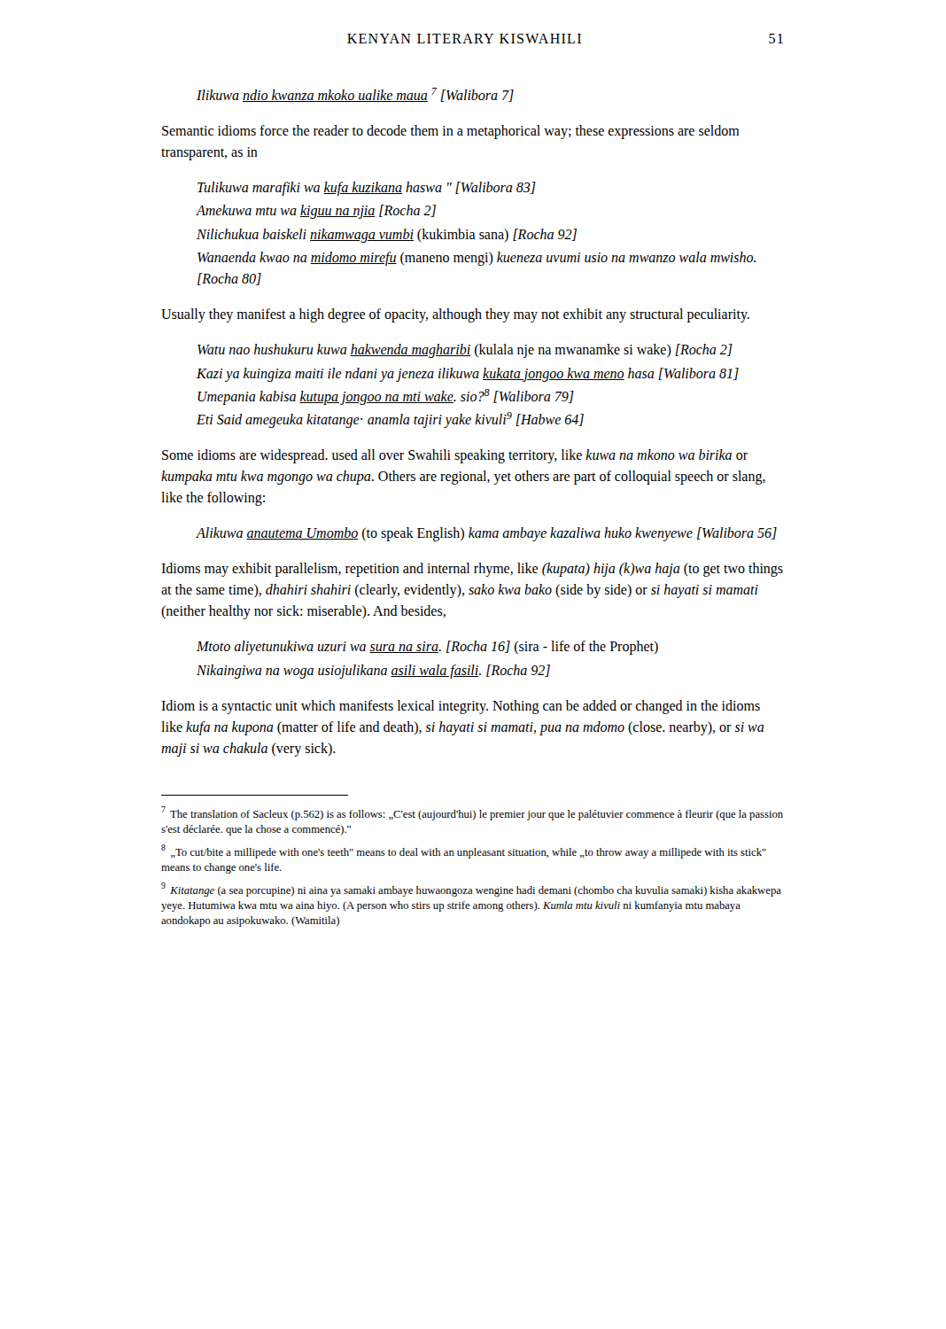Kenyan Literary Kiswahili 51
Ilikuwa ndio kwanza mkoko ualike maua 7 [Walibora 7]
Semantic idioms force the reader to decode them in a metaphorical way; these expressions are seldom transparent, as in
Tulikuwa marafiki wa kufa kuzikana haswa " [Walibora 83]
Amekuwa mtu wa kiguu na njia [Rocha 2]
Nilichukua baiskeli nikamwaga vumbi (kukimbia sana) [Rocha 92]
Wanaenda kwao na midomo mirefu (maneno mengi) kueneza uvumi usio na mwanzo wala mwisho. [Rocha 80]
Usually they manifest a high degree of opacity, although they may not exhibit any structural peculiarity.
Watu nao hushukuru kuwa hakwenda magharibi (kulala nje na mwanamke si wake) [Rocha 2]
Kazi ya kuingiza maiti ile ndani ya jeneza ilikuwa kukata jongoo kwa meno hasa [Walibora 81]
Umepania kabisa kutupa jongoo na mti wake. sio?8 [Walibora 79]
Eti Said amegeuka kitatange· anamla tajiri yake kivuli9 [Habwe 64]
Some idioms are widespread. used all over Swahili speaking territory, like kuwa na mkono wa birika or kumpaka mtu kwa mgongo wa chupa. Others are regional, yet others are part of colloquial speech or slang, like the following:
Alikuwa anautema Umombo (to speak English) kama ambaye kazaliwa huko kwenyewe [Walibora 56]
Idioms may exhibit parallelism, repetition and internal rhyme, like (kupata) hija (k)wa haja (to get two things at the same time), dhahiri shahiri (clearly, evidently), sako kwa bako (side by side) or si hayati si mamati (neither healthy nor sick: miserable). And besides,
Mtoto aliyetunukiwa uzuri wa sura na sira. [Rocha 16] (sira - life of the Prophet)
Nikaingiwa na woga usiojulikana asili wala fasili. [Rocha 92]
Idiom is a syntactic unit which manifests lexical integrity. Nothing can be added or changed in the idioms like kufa na kupona (matter of life and death), si hayati si mamati, pua na mdomo (close. nearby), or si wa maji si wa chakula (very sick).
7 The translation of Sacleux (p.562) is as follows: „C'est (aujourd'hui) le premier jour que le palétuvier commence à fleurir (que la passion s'est déclarée. que la chose a commencé)."
8 „To cut/bite a millipede with one's teeth" means to deal with an unpleasant situation, while „to throw away a millipede with its stick" means to change one's life.
9 Kitatange (a sea porcupine) ni aina ya samaki ambaye huwaongoza wengine hadi demani (chombo cha kuvulia samaki) kisha akakwepa yeye. Hutumiwa kwa mtu wa aina hiyo. (A person who stirs up strife among others). Kumla mtu kivuli ni kumfanyia mtu mabaya aondokapo au asipokuwako. (Wamitila)